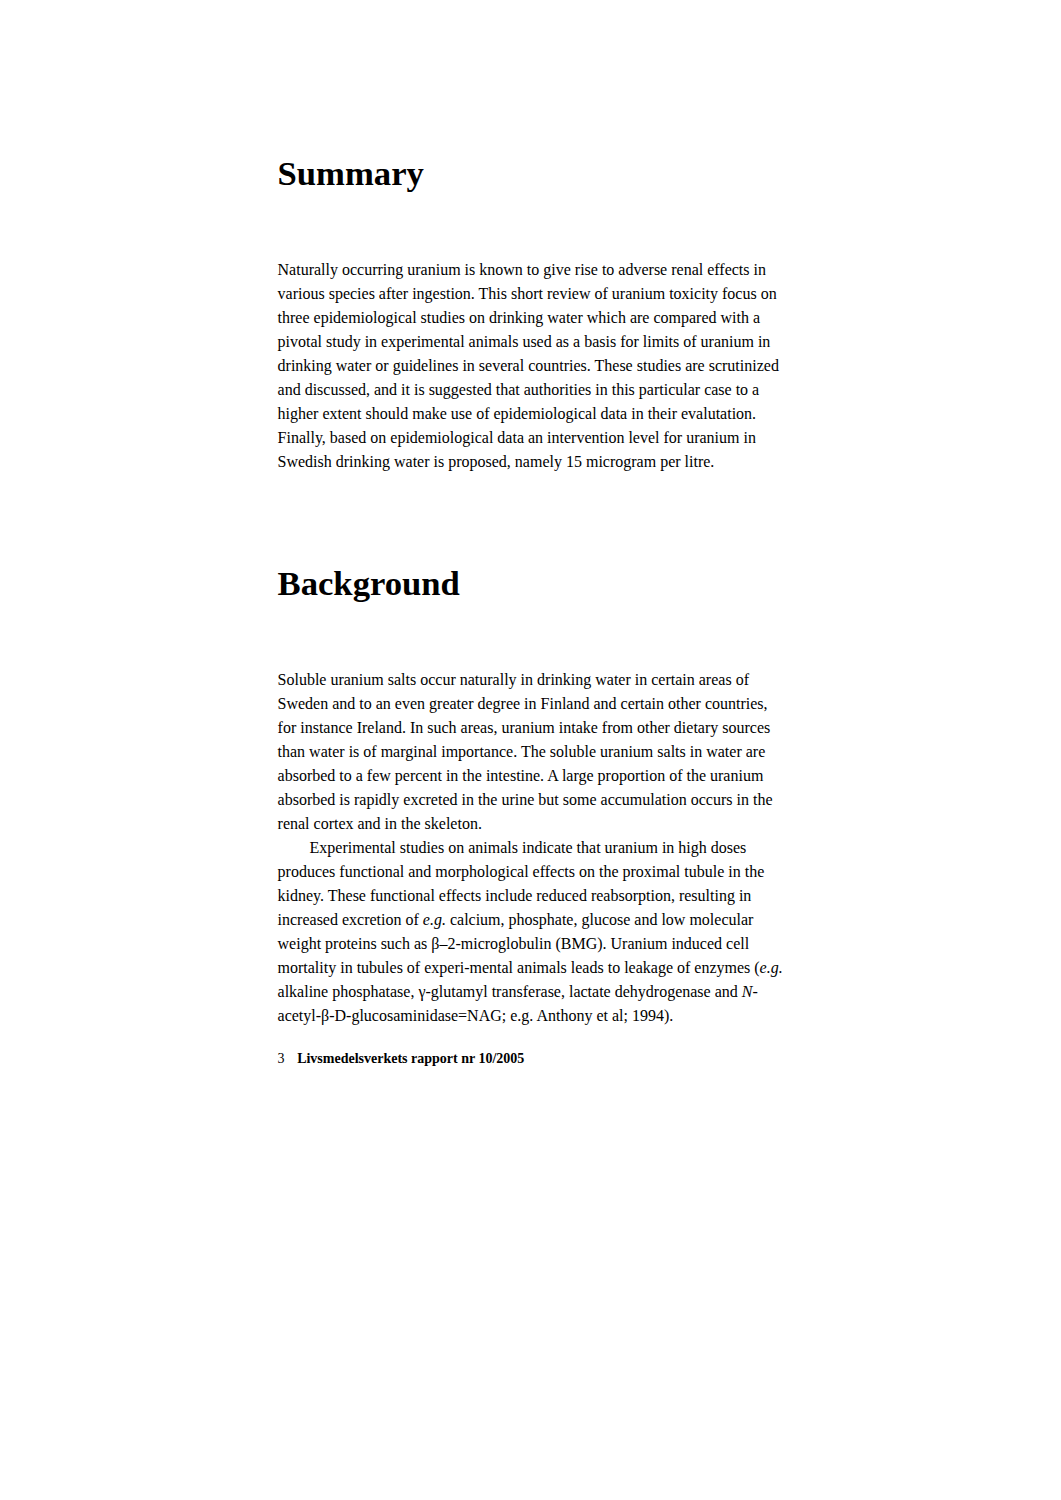Summary
Naturally occurring uranium is known to give rise to adverse renal effects in various species after ingestion. This short review of uranium toxicity focus on three epidemiological studies on drinking water which are compared with a pivotal study in experimental animals used as a basis for limits of uranium in drinking water or guidelines in several countries. These studies are scrutinized and discussed, and it is suggested that authorities in this particular case to a higher extent should make use of epidemiological data in their evalutation. Finally, based on epidemiological data an intervention level for uranium in Swedish drinking water is proposed, namely 15 microgram per litre.
Background
Soluble uranium salts occur naturally in drinking water in certain areas of Sweden and to an even greater degree in Finland and certain other countries, for instance Ireland. In such areas, uranium intake from other dietary sources than water is of marginal importance. The soluble uranium salts in water are absorbed to a few percent in the intestine. A large proportion of the uranium absorbed is rapidly excreted in the urine but some accumulation occurs in the renal cortex and in the skeleton.
Experimental studies on animals indicate that uranium in high doses produces functional and morphological effects on the proximal tubule in the kidney. These functional effects include reduced reabsorption, resulting in increased excretion of e.g. calcium, phosphate, glucose and low molecular weight proteins such as β–2-microglobulin (BMG). Uranium induced cell mortality in tubules of experi-mental animals leads to leakage of enzymes (e.g. alkaline phosphatase, γ-glutamyl transferase, lactate dehydrogenase and N-acetyl-β-D-glucosaminidase=NAG; e.g. Anthony et al; 1994).
3 Livsmedelsverkets rapport nr 10/2005